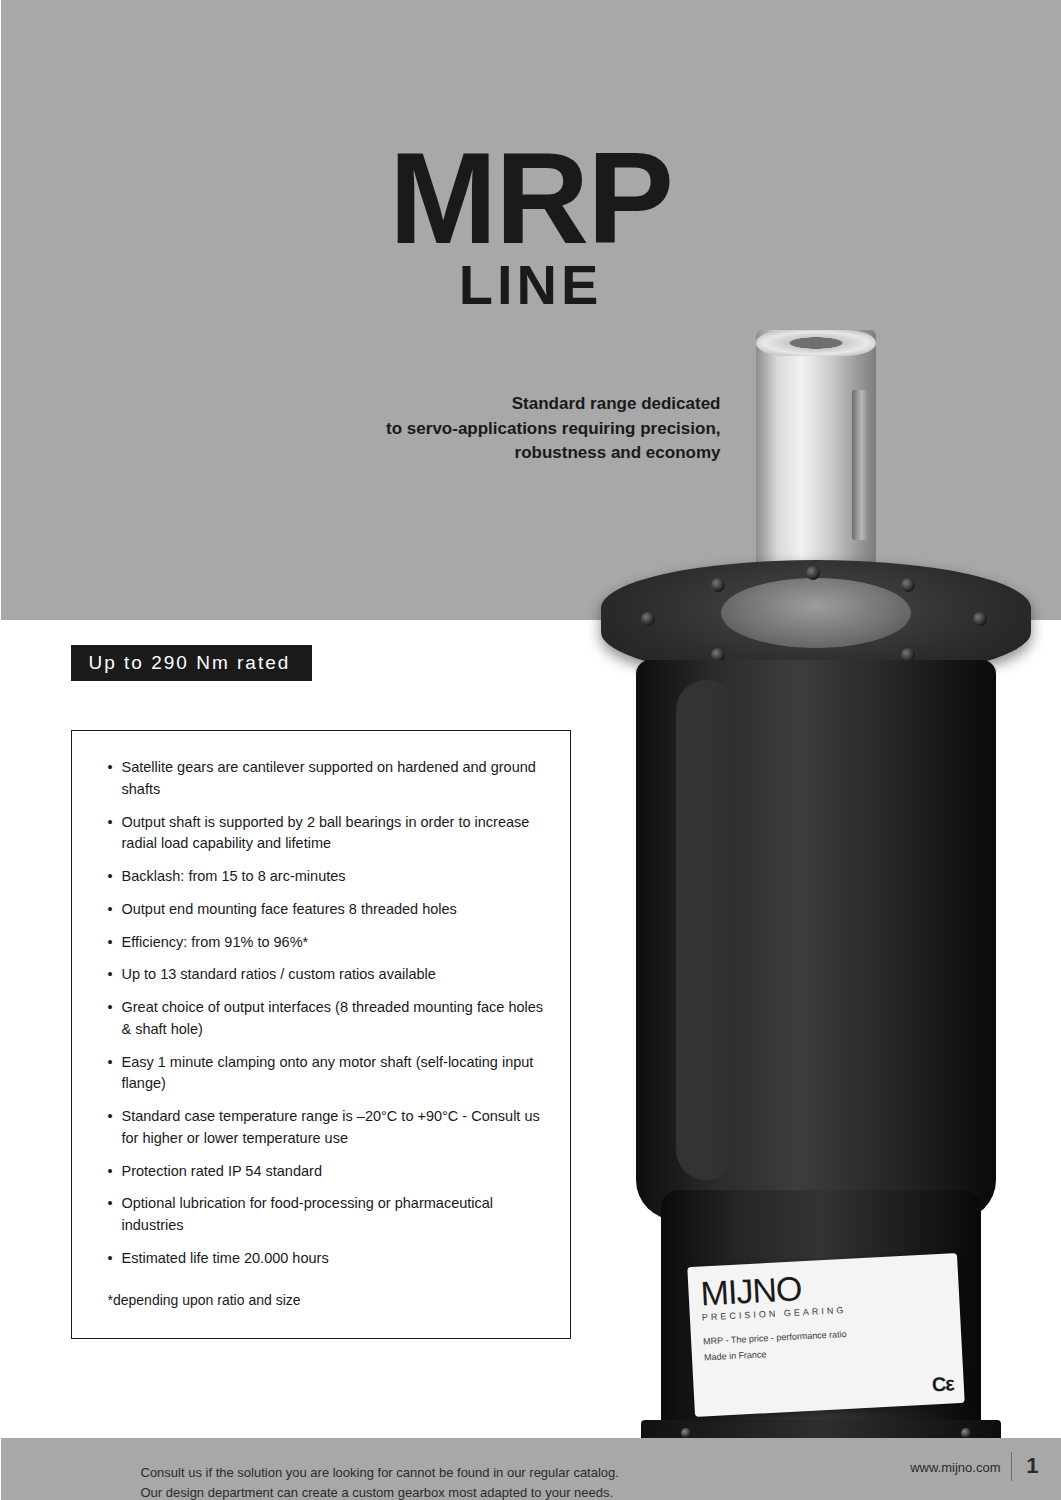MRP
LINE
Standard range dedicated
to servo-applications requiring precision,
robustness and economy
Up to 290 Nm rated
Satellite gears are cantilever supported on hardened and ground shafts
Output shaft is supported by 2 ball bearings in order to increase radial load capability and lifetime
Backlash: from 15 to 8 arc-minutes
Output end mounting face features 8 threaded holes
Efficiency: from 91% to 96%*
Up to 13 standard ratios / custom ratios available
Great choice of output interfaces (8 threaded mounting face holes & shaft hole)
Easy 1 minute clamping onto any motor shaft (self-locating input flange)
Standard case temperature range is –20°C to +90°C - Consult us for higher or lower temperature use
Protection rated IP 54 standard
Optional lubrication for food-processing or pharmaceutical industries
Estimated life time 20.000 hours
*depending upon ratio and size
MIJNO
PRECISION GEARING
MRP - The price - performance ratio
Made in France
Cε
Consult us if the solution you are looking for cannot be found in our regular catalog.
Our design department can create a custom gearbox most adapted to your needs.
www.mijno.com 1